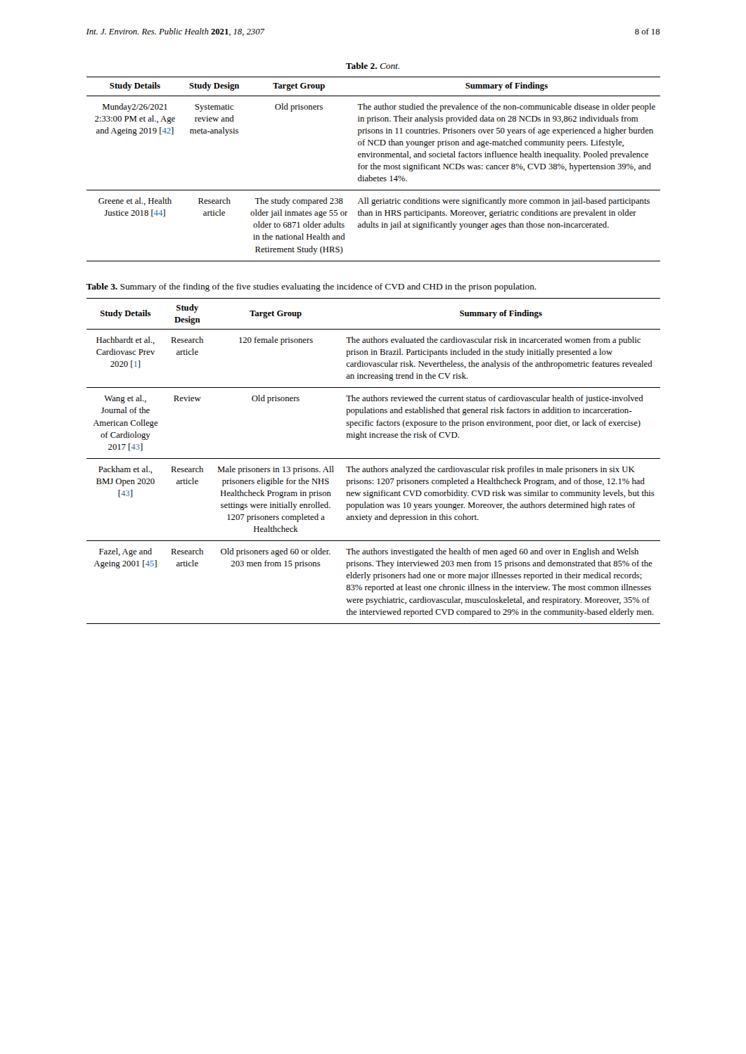Int. J. Environ. Res. Public Health 2021, 18, 2307
8 of 18
Table 2. Cont.
| Study Details | Study Design | Target Group | Summary of Findings |
| --- | --- | --- | --- |
| Munday2/26/2021 2:33:00 PM et al., Age and Ageing 2019 [ 42 ] | Systematic review and meta-analysis | Old prisoners | The author studied the prevalence of the non-communicable disease in older people in prison. Their analysis provided data on 28 NCDs in 93,862 individuals from prisons in 11 countries. Prisoners over 50 years of age experienced a higher burden of NCD than younger prison and age-matched community peers. Lifestyle, environmental, and societal factors influence health inequality. Pooled prevalence for the most significant NCDs was: cancer 8%, CVD 38%, hypertension 39%, and diabetes 14%. |
| Greene et al., Health Justice 2018 [ 44 ] | Research article | The study compared 238 older jail inmates age 55 or older to 6871 older adults in the national Health and Retirement Study (HRS) | All geriatric conditions were significantly more common in jail-based participants than in HRS participants. Moreover, geriatric conditions are prevalent in older adults in jail at significantly younger ages than those non-incarcerated. |
Table 3. Summary of the finding of the five studies evaluating the incidence of CVD and CHD in the prison population.
| Study Details | Study Design | Target Group | Summary of Findings |
| --- | --- | --- | --- |
| Hachbardt et al., Cardiovasc Prev 2020 [ 1 ] | Research article | 120 female prisoners | The authors evaluated the cardiovascular risk in incarcerated women from a public prison in Brazil. Participants included in the study initially presented a low cardiovascular risk. Nevertheless, the analysis of the anthropometric features revealed an increasing trend in the CV risk. |
| Wang et al., Journal of the American College of Cardiology 2017 [ 43 ] | Review | Old prisoners | The authors reviewed the current status of cardiovascular health of justice-involved populations and established that general risk factors in addition to incarceration-specific factors (exposure to the prison environment, poor diet, or lack of exercise) might increase the risk of CVD. |
| Packham et al., BMJ Open 2020 [ 43 ] | Research article | Male prisoners in 13 prisons. All prisoners eligible for the NHS Healthcheck Program in prison settings were initially enrolled. 1207 prisoners completed a Healthcheck | The authors analyzed the cardiovascular risk profiles in male prisoners in six UK prisons: 1207 prisoners completed a Healthcheck Program, and of those, 12.1% had new significant CVD comorbidity. CVD risk was similar to community levels, but this population was 10 years younger. Moreover, the authors determined high rates of anxiety and depression in this cohort. |
| Fazel, Age and Ageing 2001 [ 45 ] | Research article | Old prisoners aged 60 or older. 203 men from 15 prisons | The authors investigated the health of men aged 60 and over in English and Welsh prisons. They interviewed 203 men from 15 prisons and demonstrated that 85% of the elderly prisoners had one or more major illnesses reported in their medical records; 83% reported at least one chronic illness in the interview. The most common illnesses were psychiatric, cardiovascular, musculoskeletal, and respiratory. Moreover, 35% of the interviewed reported CVD compared to 29% in the community-based elderly men. |